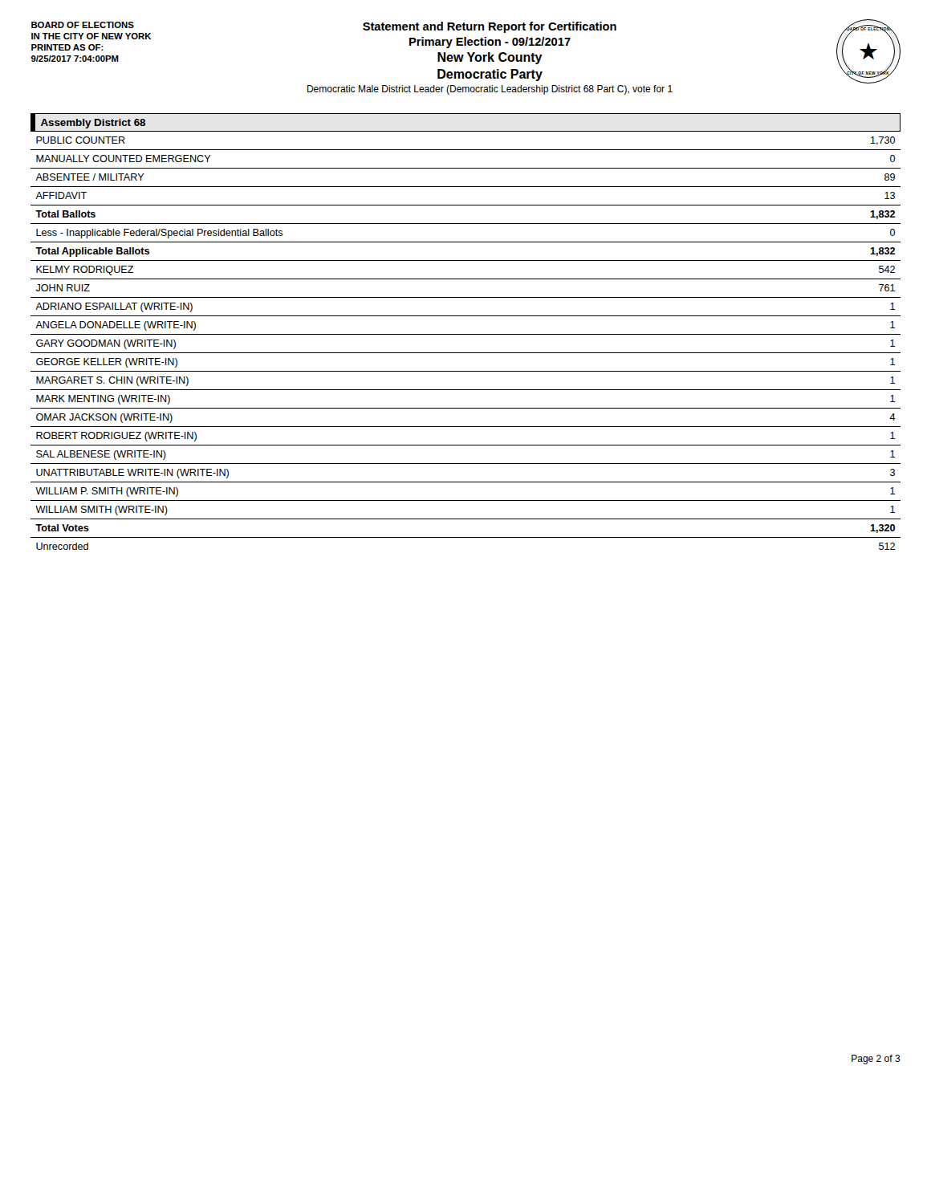BOARD OF ELECTIONS
IN THE CITY OF NEW YORK
PRINTED AS OF:
9/25/2017 7:04:00PM
Statement and Return Report for Certification
Primary Election - 09/12/2017
New York County
Democratic Party
Democratic Male District Leader (Democratic Leadership District 68 Part C), vote for 1
BOARD OF ELECTIONS
★
CITY OF NEW YORK
Assembly District 68
| PUBLIC COUNTER | 1,730 |
| MANUALLY COUNTED EMERGENCY | 0 |
| ABSENTEE / MILITARY | 89 |
| AFFIDAVIT | 13 |
| Total Ballots | 1,832 |
| Less - Inapplicable Federal/Special Presidential Ballots | 0 |
| Total Applicable Ballots | 1,832 |
| KELMY RODRIQUEZ | 542 |
| JOHN RUIZ | 761 |
| ADRIANO ESPAILLAT (WRITE-IN) | 1 |
| ANGELA DONADELLE (WRITE-IN) | 1 |
| GARY GOODMAN (WRITE-IN) | 1 |
| GEORGE KELLER (WRITE-IN) | 1 |
| MARGARET S. CHIN (WRITE-IN) | 1 |
| MARK MENTING (WRITE-IN) | 1 |
| OMAR JACKSON (WRITE-IN) | 4 |
| ROBERT RODRIGUEZ (WRITE-IN) | 1 |
| SAL ALBENESE (WRITE-IN) | 1 |
| UNATTRIBUTABLE WRITE-IN (WRITE-IN) | 3 |
| WILLIAM P. SMITH (WRITE-IN) | 1 |
| WILLIAM SMITH (WRITE-IN) | 1 |
| Total Votes | 1,320 |
| Unrecorded | 512 |
Page 2 of 3